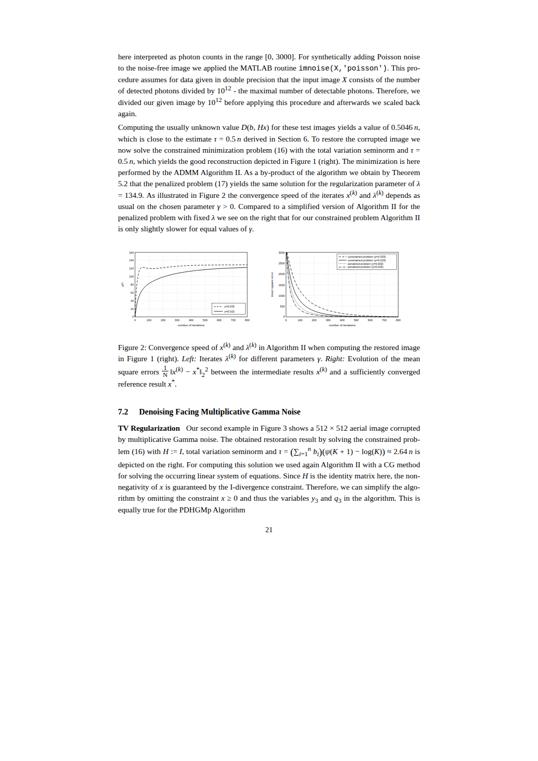here interpreted as photon counts in the range [0, 3000]. For synthetically adding Poisson noise to the noise-free image we applied the MATLAB routine imnoise(X,'poisson'). This procedure assumes for data given in double precision that the input image X consists of the number of detected photons divided by 1012 - the maximal number of detectable photons. Therefore, we divided our given image by 1012 before applying this procedure and afterwards we scaled back again.
Computing the usually unknown value D(b, Hx) for these test images yields a value of 0.5046 n, which is close to the estimate τ = 0.5 n derived in Section 6. To restore the corrupted image we now solve the constrained minimization problem (16) with the total variation seminorm and τ = 0.5 n, which yields the good reconstruction depicted in Figure 1 (right). The minimization is here performed by the ADMM Algorithm II. As a by-product of the algorithm we obtain by Theorem 5.2 that the penalized problem (17) yields the same solution for the regularization parameter of λ = 134.9. As illustrated in Figure 2 the convergence speed of the iterates x(k) and λ(k) depends as usual on the chosen parameter γ > 0. Compared to a simplified version of Algorithm II for the penalized problem with fixed λ we see on the right that for our constrained problem Algorithm II is only slightly slower for equal values of γ.
160 140 120 100 80 60 40 20 0 0 100 200 300 400 500 600 700 800 number of iterations λ(k) γ=0.033 γ=0.015 3000 2500 2000 1500 1000 500 0 0 100 200 300 400 500 600 700 800 number of iterations mean square error constrained problem (γ=0.033) constrained problem (γ=0.015) penalized problem (γ=0.033) penalized problem (γ=0.015)
Figure 2: Convergence speed of x(k) and λ(k) in Algorithm II when computing the restored image in Figure 1 (right). Left: Iterates λ(k) for different parameters γ. Right: Evolution of the mean square errors 1 N ‖x(k) − x*‖22 between the intermediate results x(k) and a sufficiently converged reference result x*.
7.2 Denoising Facing Multiplicative Gamma Noise
TV Regularization Our second example in Figure 3 shows a 512 × 512 aerial image corrupted by multiplicative Gamma noise. The obtained restoration result by solving the constrained problem (16) with H := I, total variation seminorm and τ = (∑i=1n bi)(ψ(K + 1) − log(K)) ≈ 2.64 n is depicted on the right. For computing this solution we used again Algorithm II with a CG method for solving the occurring linear system of equations. Since H is the identity matrix here, the non-negativity of x is guaranteed by the I-divergence constraint. Therefore, we can simplify the algorithm by omitting the constraint x ≥ 0 and thus the variables y3 and q3 in the algorithm. This is equally true for the PDHGMp Algorithm
21